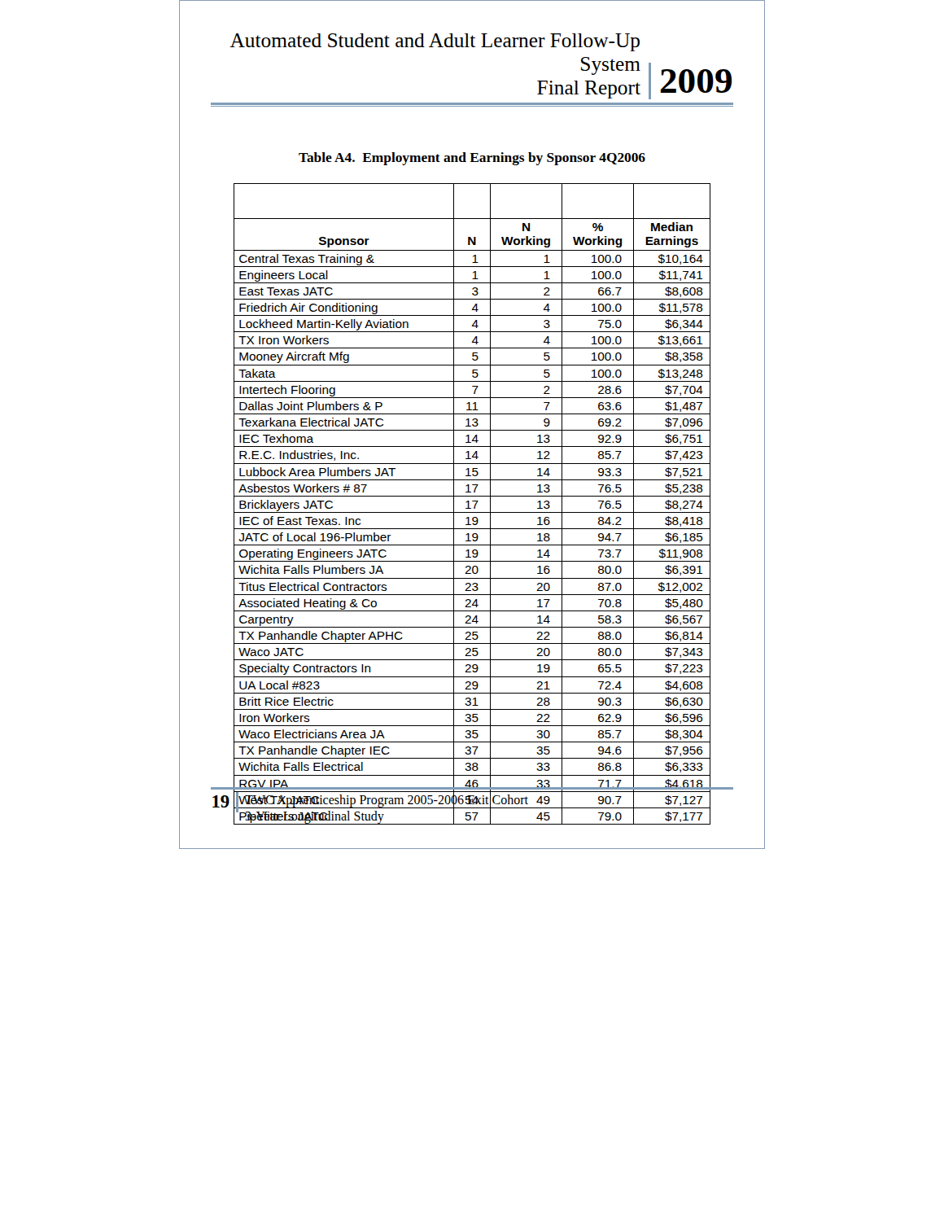Automated Student and Adult Learner Follow-Up System
Final Report
2009
Table A4. Employment and Earnings by Sponsor 4Q2006
| Sponsor | N | N Working | % Working | Median Earnings |
| --- | --- | --- | --- | --- |
| Central Texas Training & | 1 | 1 | 100.0 | $10,164 |
| Engineers Local | 1 | 1 | 100.0 | $11,741 |
| East Texas JATC | 3 | 2 | 66.7 | $8,608 |
| Friedrich Air Conditioning | 4 | 4 | 100.0 | $11,578 |
| Lockheed Martin-Kelly Aviation | 4 | 3 | 75.0 | $6,344 |
| TX Iron Workers | 4 | 4 | 100.0 | $13,661 |
| Mooney Aircraft Mfg | 5 | 5 | 100.0 | $8,358 |
| Takata | 5 | 5 | 100.0 | $13,248 |
| Intertech Flooring | 7 | 2 | 28.6 | $7,704 |
| Dallas Joint Plumbers & P | 11 | 7 | 63.6 | $1,487 |
| Texarkana Electrical JATC | 13 | 9 | 69.2 | $7,096 |
| IEC Texhoma | 14 | 13 | 92.9 | $6,751 |
| R.E.C. Industries, Inc. | 14 | 12 | 85.7 | $7,423 |
| Lubbock Area Plumbers JAT | 15 | 14 | 93.3 | $7,521 |
| Asbestos Workers # 87 | 17 | 13 | 76.5 | $5,238 |
| Bricklayers JATC | 17 | 13 | 76.5 | $8,274 |
| IEC of East Texas. Inc | 19 | 16 | 84.2 | $8,418 |
| JATC of Local 196-Plumber | 19 | 18 | 94.7 | $6,185 |
| Operating Engineers JATC | 19 | 14 | 73.7 | $11,908 |
| Wichita Falls Plumbers JA | 20 | 16 | 80.0 | $6,391 |
| Titus Electrical Contractors | 23 | 20 | 87.0 | $12,002 |
| Associated Heating & Co | 24 | 17 | 70.8 | $5,480 |
| Carpentry | 24 | 14 | 58.3 | $6,567 |
| TX Panhandle Chapter APHC | 25 | 22 | 88.0 | $6,814 |
| Waco JATC | 25 | 20 | 80.0 | $7,343 |
| Specialty Contractors In | 29 | 19 | 65.5 | $7,223 |
| UA Local #823 | 29 | 21 | 72.4 | $4,608 |
| Britt Rice Electric | 31 | 28 | 90.3 | $6,630 |
| Iron Workers | 35 | 22 | 62.9 | $6,596 |
| Waco Electricians Area JA | 35 | 30 | 85.7 | $8,304 |
| TX Panhandle Chapter IEC | 37 | 35 | 94.6 | $7,956 |
| Wichita Falls Electrical | 38 | 33 | 86.8 | $6,333 |
| RGV IPA | 46 | 33 | 71.7 | $4,618 |
| West TX JATC | 54 | 49 | 90.7 | $7,127 |
| Pipefitters JATC | 57 | 45 | 79.0 | $7,177 |
19
TWC Apprenticeship Program 2005-2006 Exit Cohort
3-Year Longitudinal Study